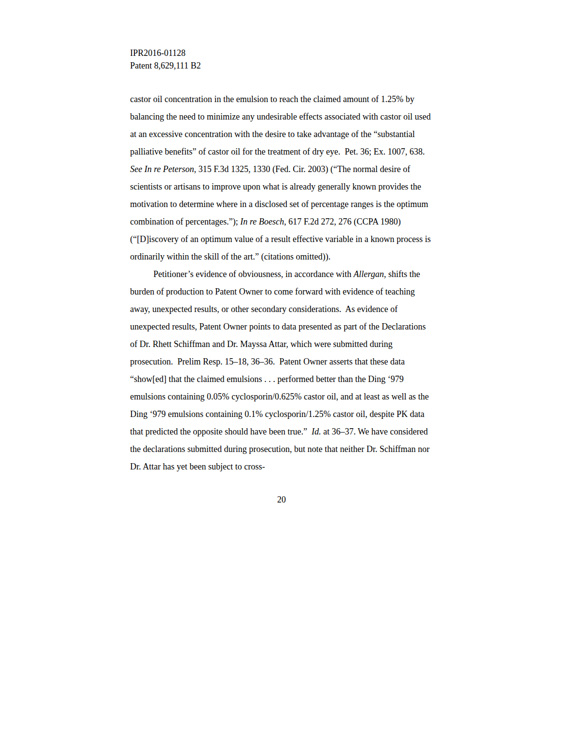IPR2016-01128
Patent 8,629,111 B2
castor oil concentration in the emulsion to reach the claimed amount of 1.25% by balancing the need to minimize any undesirable effects associated with castor oil used at an excessive concentration with the desire to take advantage of the “substantial palliative benefits” of castor oil for the treatment of dry eye. Pet. 36; Ex. 1007, 638. See In re Peterson, 315 F.3d 1325, 1330 (Fed. Cir. 2003) (“The normal desire of scientists or artisans to improve upon what is already generally known provides the motivation to determine where in a disclosed set of percentage ranges is the optimum combination of percentages.”); In re Boesch, 617 F.2d 272, 276 (CCPA 1980) (“[D]iscovery of an optimum value of a result effective variable in a known process is ordinarily within the skill of the art.” (citations omitted)).
Petitioner’s evidence of obviousness, in accordance with Allergan, shifts the burden of production to Patent Owner to come forward with evidence of teaching away, unexpected results, or other secondary considerations. As evidence of unexpected results, Patent Owner points to data presented as part of the Declarations of Dr. Rhett Schiffman and Dr. Mayssa Attar, which were submitted during prosecution. Prelim Resp. 15–18, 36–36. Patent Owner asserts that these data “show[ed] that the claimed emulsions . . . performed better than the Ding ‘979 emulsions containing 0.05% cyclosporin/0.625% castor oil, and at least as well as the Ding ‘979 emulsions containing 0.1% cyclosporin/1.25% castor oil, despite PK data that predicted the opposite should have been true.” Id. at 36–37. We have considered the declarations submitted during prosecution, but note that neither Dr. Schiffman nor Dr. Attar has yet been subject to cross-
20